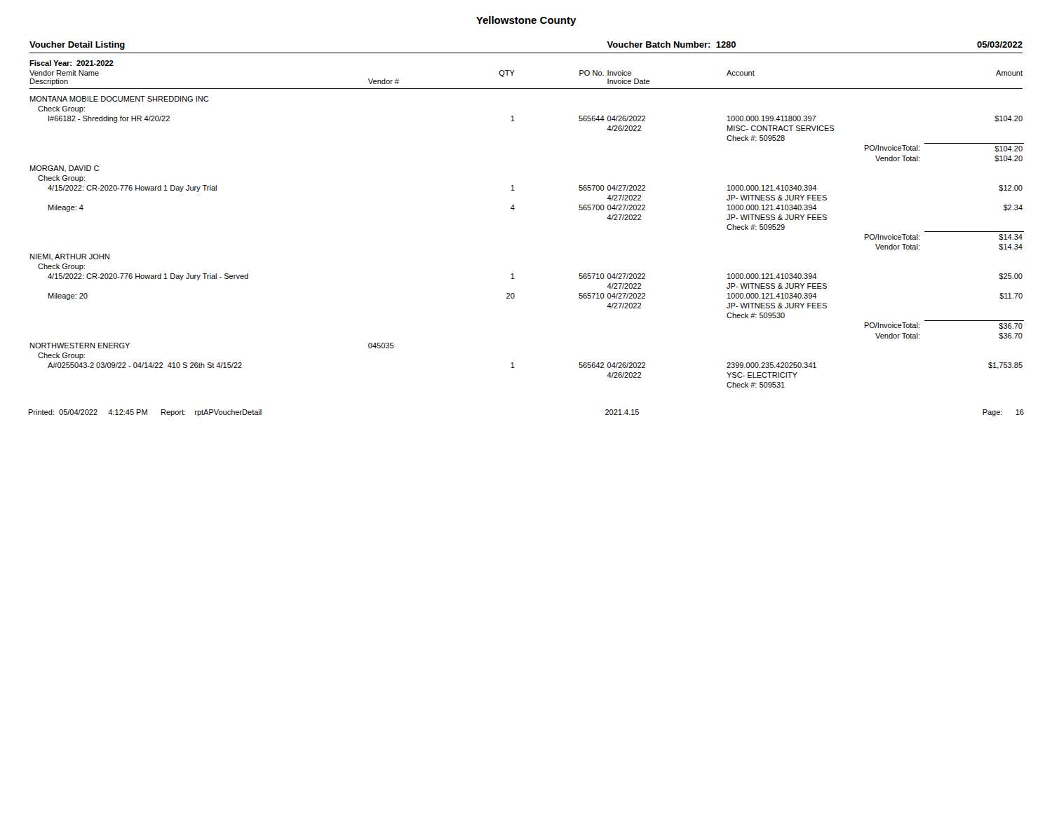Yellowstone County
| Voucher Detail Listing | Voucher Batch Number: 1280 | 05/03/2022 |
| Fiscal Year: 2021-2022 |
| Vendor Remit Name Description | Vendor # | QTY | PO No. | Invoice Invoice Date | Account | Amount |
| MONTANA MOBILE DOCUMENT SHREDDING INC |
| Check Group: |
| I#66182 - Shredding for HR 4/20/22 | | 1 | 565644 | 04/26/2022 | 1000.000.199.411800.397 | $104.20 |
| | | | | 4/26/2022 | MISC- CONTRACT SERVICES | |
| | Check #: 509528 | |
| | PO/InvoiceTotal: | $104.20 |
| | Vendor Total: | $104.20 |
| MORGAN, DAVID C |
| Check Group: |
| 4/15/2022: CR-2020-776 Howard 1 Day Jury Trial | | 1 | 565700 | 04/27/2022 | 1000.000.121.410340.394 | $12.00 |
| | | | | 4/27/2022 | JP- WITNESS & JURY FEES | |
| Mileage: 4 | | 4 | 565700 | 04/27/2022 | 1000.000.121.410340.394 | $2.34 |
| | | | | 4/27/2022 | JP- WITNESS & JURY FEES | |
| | Check #: 509529 | |
| | PO/InvoiceTotal: | $14.34 |
| | Vendor Total: | $14.34 |
| NIEMI, ARTHUR JOHN |
| Check Group: |
| 4/15/2022: CR-2020-776 Howard 1 Day Jury Trial - Served | | 1 | 565710 | 04/27/2022 | 1000.000.121.410340.394 | $25.00 |
| | | | | 4/27/2022 | JP- WITNESS & JURY FEES | |
| Mileage: 20 | | 20 | 565710 | 04/27/2022 | 1000.000.121.410340.394 | $11.70 |
| | | | | 4/27/2022 | JP- WITNESS & JURY FEES | |
| | Check #: 509530 | |
| | PO/InvoiceTotal: | $36.70 |
| | Vendor Total: | $36.70 |
| NORTHWESTERN ENERGY | 045035 | |
| Check Group: |
| A#0255043-2 03/09/22 - 04/14/22 410 S 26th St 4/15/22 | | 1 | 565642 | 04/26/2022 | 2399.000.235.420250.341 | $1,753.85 |
| | | | | 4/26/2022 | YSC- ELECTRICITY | |
| | Check #: 509531 | |
Printed: 05/04/2022 4:12:45 PM Report: rptAPVoucherDetail
2021.4.15
Page: 16